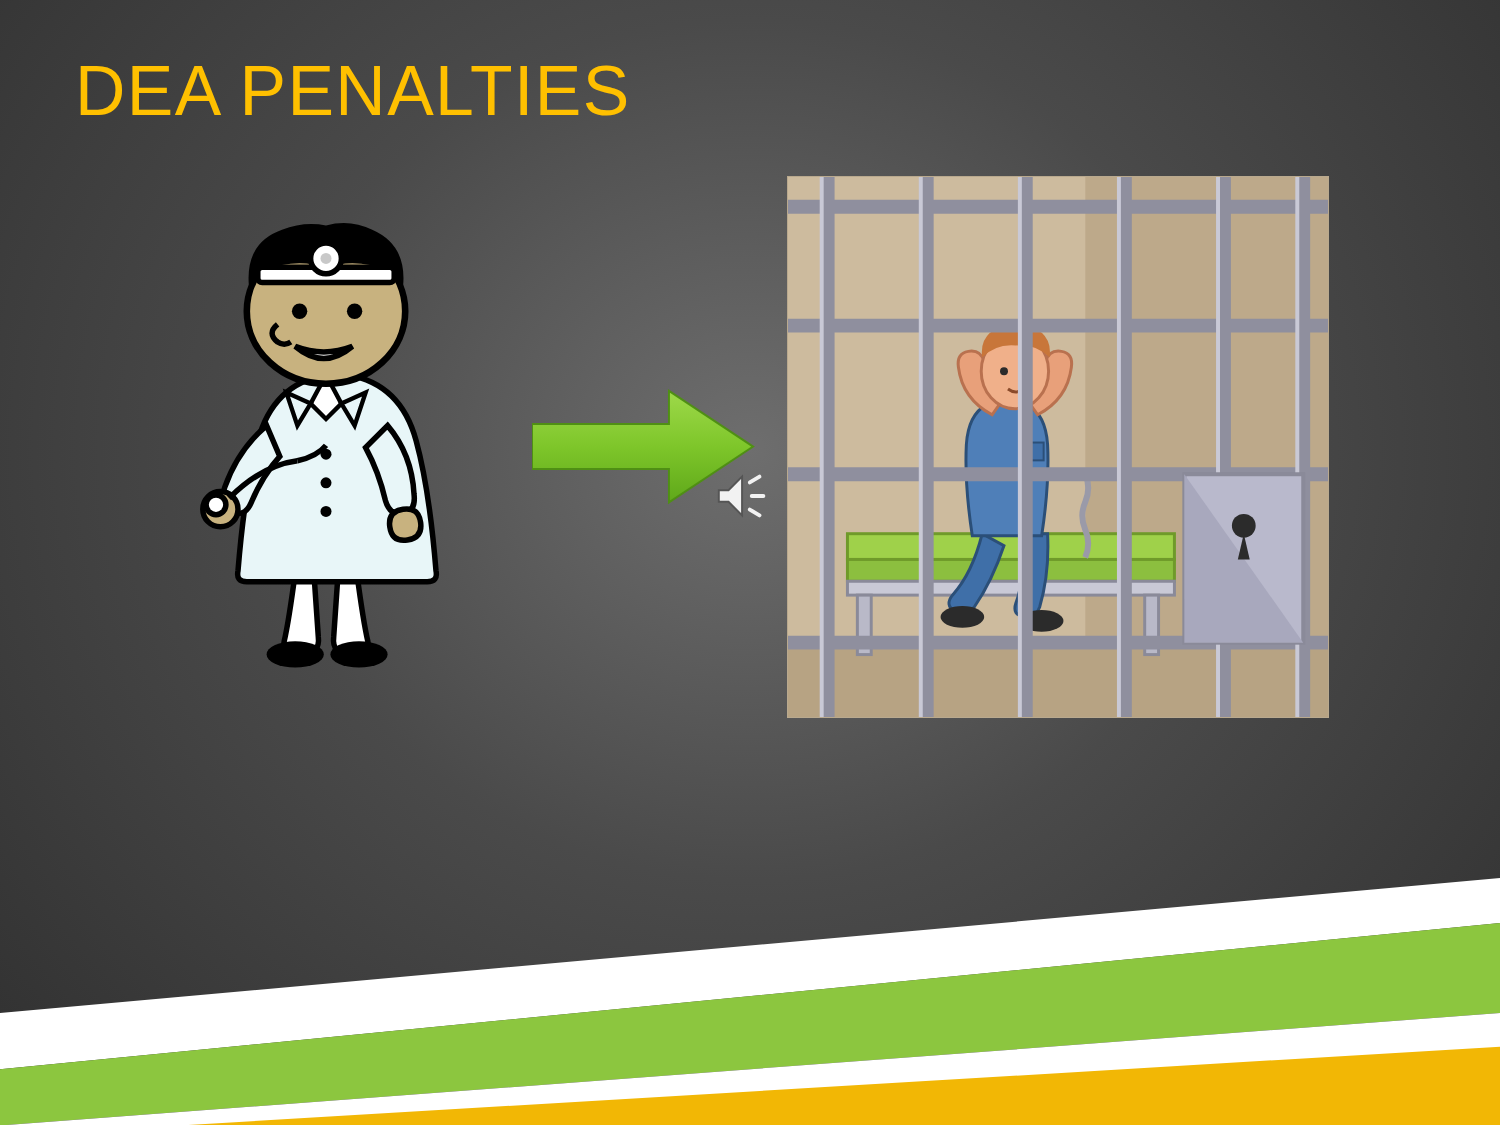DEA Penalties